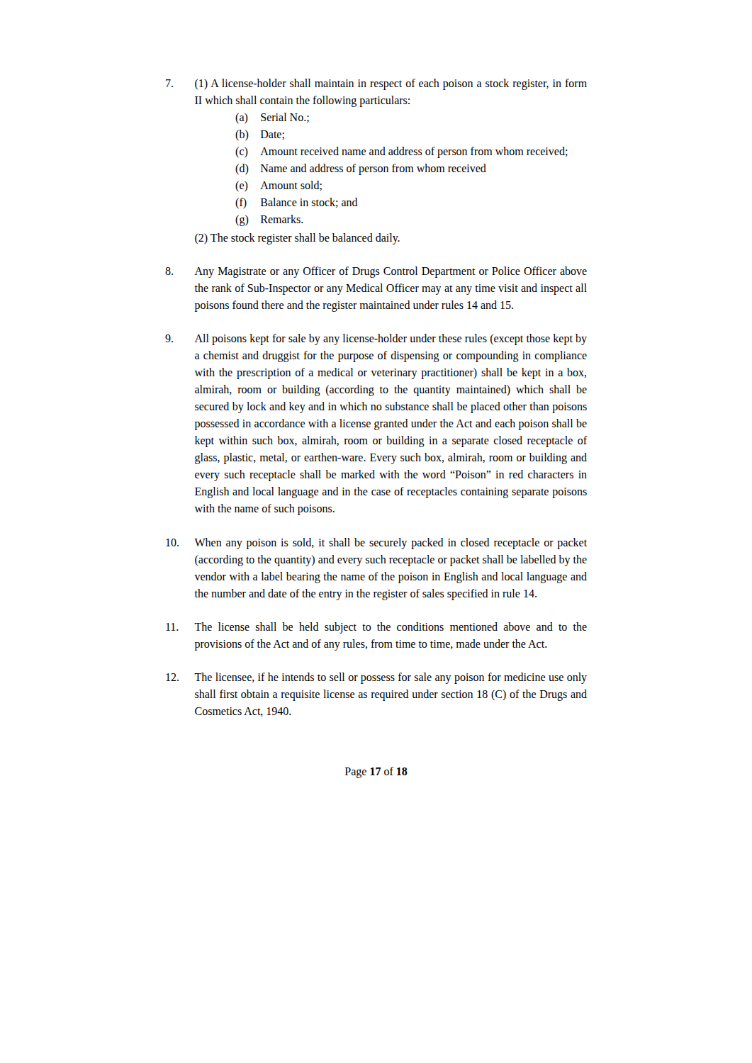7. (1) A license-holder shall maintain in respect of each poison a stock register, in form II which shall contain the following particulars:
(a) Serial No.;
(b) Date;
(c) Amount received name and address of person from whom received;
(d) Name and address of person from whom received
(e) Amount sold;
(f) Balance in stock; and
(g) Remarks.
(2) The stock register shall be balanced daily.
8. Any Magistrate or any Officer of Drugs Control Department or Police Officer above the rank of Sub-Inspector or any Medical Officer may at any time visit and inspect all poisons found there and the register maintained under rules 14 and 15.
9. All poisons kept for sale by any license-holder under these rules (except those kept by a chemist and druggist for the purpose of dispensing or compounding in compliance with the prescription of a medical or veterinary practitioner) shall be kept in a box, almirah, room or building (according to the quantity maintained) which shall be secured by lock and key and in which no substance shall be placed other than poisons possessed in accordance with a license granted under the Act and each poison shall be kept within such box, almirah, room or building in a separate closed receptacle of glass, plastic, metal, or earthen-ware. Every such box, almirah, room or building and every such receptacle shall be marked with the word “Poison” in red characters in English and local language and in the case of receptacles containing separate poisons with the name of such poisons.
10. When any poison is sold, it shall be securely packed in closed receptacle or packet (according to the quantity) and every such receptacle or packet shall be labelled by the vendor with a label bearing the name of the poison in English and local language and the number and date of the entry in the register of sales specified in rule 14.
11. The license shall be held subject to the conditions mentioned above and to the provisions of the Act and of any rules, from time to time, made under the Act.
12. The licensee, if he intends to sell or possess for sale any poison for medicine use only shall first obtain a requisite license as required under section 18 (C) of the Drugs and Cosmetics Act, 1940.
Page 17 of 18